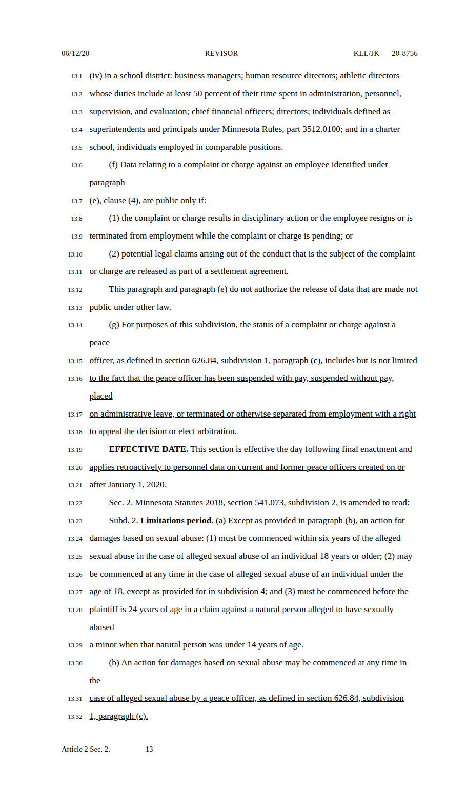06/12/20
REVISOR
KLL/JK 20-8756
13.1
(iv) in a school district: business managers; human resource directors; athletic directors
13.2
whose duties include at least 50 percent of their time spent in administration, personnel,
13.3
supervision, and evaluation; chief financial officers; directors; individuals defined as
13.4
superintendents and principals under Minnesota Rules, part 3512.0100; and in a charter
13.5
school, individuals employed in comparable positions.
13.6
(f) Data relating to a complaint or charge against an employee identified under paragraph
13.7
(e), clause (4), are public only if:
13.8
(1) the complaint or charge results in disciplinary action or the employee resigns or is
13.9
terminated from employment while the complaint or charge is pending; or
13.10
(2) potential legal claims arising out of the conduct that is the subject of the complaint
13.11
or charge are released as part of a settlement agreement.
13.12
This paragraph and paragraph (e) do not authorize the release of data that are made not
13.13
public under other law.
13.14
(g) For purposes of this subdivision, the status of a complaint or charge against a peace
13.15
officer, as defined in section 626.84, subdivision 1, paragraph (c), includes but is not limited
13.16
to the fact that the peace officer has been suspended with pay, suspended without pay, placed
13.17
on administrative leave, or terminated or otherwise separated from employment with a right
13.18
to appeal the decision or elect arbitration.
13.19
EFFECTIVE DATE. This section is effective the day following final enactment and
13.20
applies retroactively to personnel data on current and former peace officers created on or
13.21
after January 1, 2020.
13.22
Sec. 2. Minnesota Statutes 2018, section 541.073, subdivision 2, is amended to read:
13.23
Subd. 2. Limitations period. (a) Except as provided in paragraph (b), an action for
13.24
damages based on sexual abuse: (1) must be commenced within six years of the alleged
13.25
sexual abuse in the case of alleged sexual abuse of an individual 18 years or older; (2) may
13.26
be commenced at any time in the case of alleged sexual abuse of an individual under the
13.27
age of 18, except as provided for in subdivision 4; and (3) must be commenced before the
13.28
plaintiff is 24 years of age in a claim against a natural person alleged to have sexually abused
13.29
a minor when that natural person was under 14 years of age.
13.30
(b) An action for damages based on sexual abuse may be commenced at any time in the
13.31
case of alleged sexual abuse by a peace officer, as defined in section 626.84, subdivision
13.32
1, paragraph (c).
Article 2 Sec. 2.
13